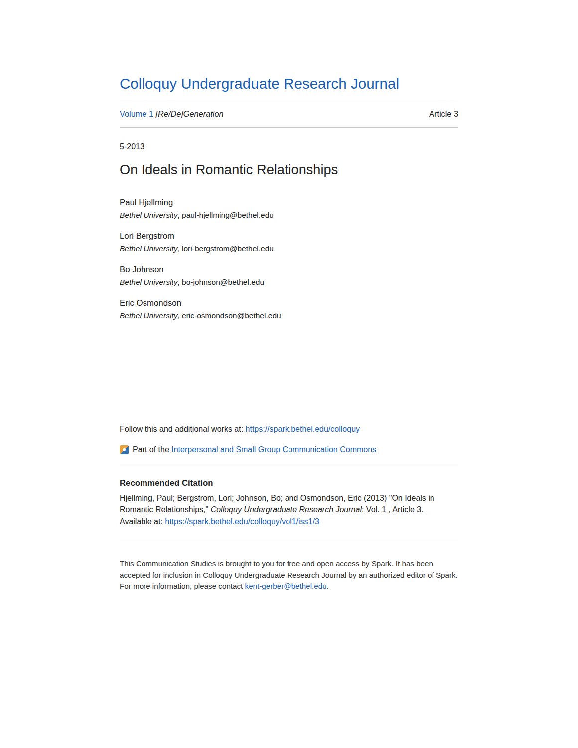Colloquy Undergraduate Research Journal
Volume 1 [Re/De]Generation Article 3
5-2013
On Ideals in Romantic Relationships
Paul Hjellming
Bethel University, paul-hjellming@bethel.edu
Lori Bergstrom
Bethel University, lori-bergstrom@bethel.edu
Bo Johnson
Bethel University, bo-johnson@bethel.edu
Eric Osmondson
Bethel University, eric-osmondson@bethel.edu
Follow this and additional works at: https://spark.bethel.edu/colloquy
Part of the Interpersonal and Small Group Communication Commons
Recommended Citation
Hjellming, Paul; Bergstrom, Lori; Johnson, Bo; and Osmondson, Eric (2013) "On Ideals in Romantic Relationships," Colloquy Undergraduate Research Journal: Vol. 1 , Article 3.
Available at: https://spark.bethel.edu/colloquy/vol1/iss1/3
This Communication Studies is brought to you for free and open access by Spark. It has been accepted for inclusion in Colloquy Undergraduate Research Journal by an authorized editor of Spark. For more information, please contact kent-gerber@bethel.edu.